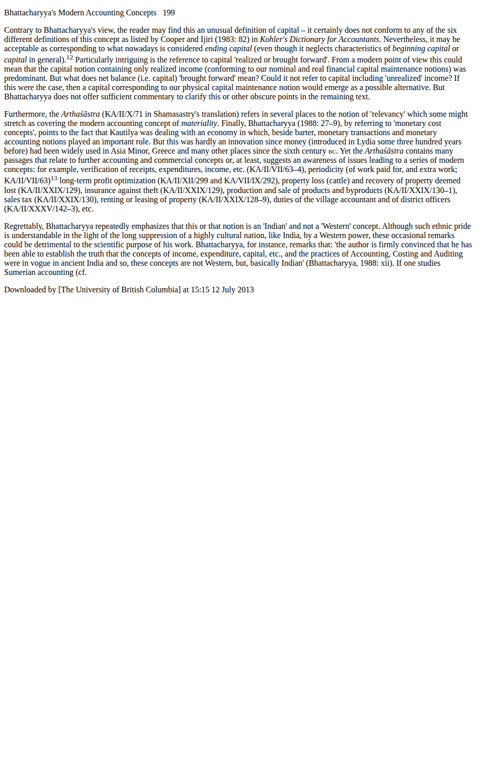Bhattacharyya's Modern Accounting Concepts 199
Contrary to Bhattacharyya's view, the reader may find this an unusual definition of capital – it certainly does not conform to any of the six different definitions of this concept as listed by Cooper and Ijiri (1983: 82) in Kohler's Dictionary for Accountants. Nevertheless, it may be acceptable as corresponding to what nowadays is considered ending capital (even though it neglects characteristics of beginning capital or capital in general).12 Particularly intriguing is the reference to capital 'realized or brought forward'. From a modern point of view this could mean that the capital notion containing only realized income (conforming to our nominal and real financial capital maintenance notions) was predominant. But what does net balance (i.e. capital) 'brought forward' mean? Could it not refer to capital including 'unrealized' income? If this were the case, then a capital corresponding to our physical capital maintenance notion would emerge as a possible alternative. But Bhattacharyya does not offer sufficient commentary to clarify this or other obscure points in the remaining text.
Furthermore, the Arthaśāstra (KA/II/X/71 in Shamasastry's translation) refers in several places to the notion of 'relevancy' which some might stretch as covering the modern accounting concept of materiality. Finally, Bhattacharyya (1988: 27–9), by referring to 'monetary cost concepts', points to the fact that Kautilya was dealing with an economy in which, beside barter, monetary transactions and monetary accounting notions played an important role. But this was hardly an innovation since money (introduced in Lydia some three hundred years before) had been widely used in Asia Minor, Greece and many other places since the sixth century bc. Yet the Arthaśāstra contains many passages that relate to further accounting and commercial concepts or, at least, suggests an awareness of issues leading to a series of modern concepts: for example, verification of receipts, expenditures, income, etc. (KA/II/VII/63–4), periodicity (of work paid for, and extra work; KA/II/VII/63)13 long-term profit optimization (KA/II/XII/299 and KA/VII/IX/292), property loss (cattle) and recovery of property deemed lost (KA/II/XXIX/129), insurance against theft (KA/II/XXIX/129), production and sale of products and byproducts (KA/II/XXIX/130–1), sales tax (KA/II/XXIX/130), renting or leasing of property (KA/II/XXIX/128–9), duties of the village accountant and of district officers (KA/II/XXXV/142–3), etc.
Regrettably, Bhattacharyya repeatedly emphasizes that this or that notion is an 'Indian' and not a 'Western' concept. Although such ethnic pride is understandable in the light of the long suppression of a highly cultural nation, like India, by a Western power, these occasional remarks could be detrimental to the scientific purpose of his work. Bhattacharyya, for instance, remarks that: 'the author is firmly convinced that he has been able to establish the truth that the concepts of income, expenditure, capital, etc., and the practices of Accounting, Costing and Auditing were in vogue in ancient India and so, these concepts are not Western, but, basically Indian' (Bhattacharyya, 1988: xii). If one studies Sumerian accounting (cf.
Downloaded by [The University of British Columbia] at 15:15 12 July 2013